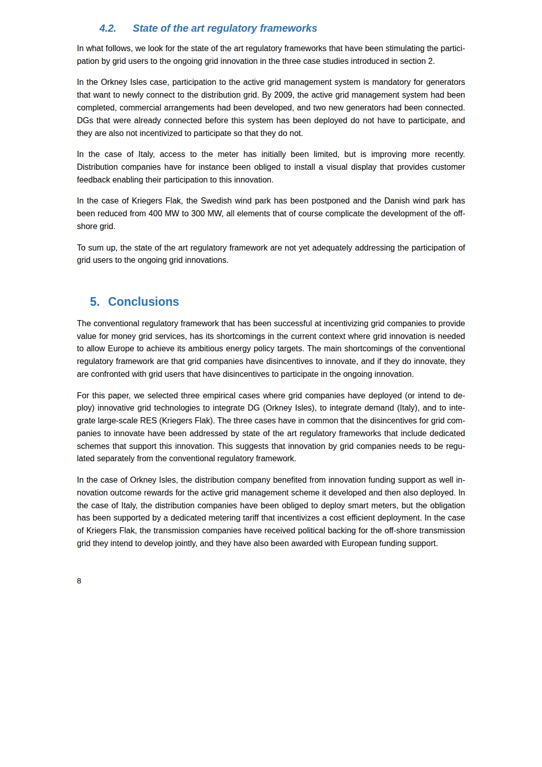4.2. State of the art regulatory frameworks
In what follows, we look for the state of the art regulatory frameworks that have been stimulating the participation by grid users to the ongoing grid innovation in the three case studies introduced in section 2.
In the Orkney Isles case, participation to the active grid management system is mandatory for generators that want to newly connect to the distribution grid. By 2009, the active grid management system had been completed, commercial arrangements had been developed, and two new generators had been connected. DGs that were already connected before this system has been deployed do not have to participate, and they are also not incentivized to participate so that they do not.
In the case of Italy, access to the meter has initially been limited, but is improving more recently. Distribution companies have for instance been obliged to install a visual display that provides customer feedback enabling their participation to this innovation.
In the case of Kriegers Flak, the Swedish wind park has been postponed and the Danish wind park has been reduced from 400 MW to 300 MW, all elements that of course complicate the development of the off-shore grid.
To sum up, the state of the art regulatory framework are not yet adequately addressing the participation of grid users to the ongoing grid innovations.
5. Conclusions
The conventional regulatory framework that has been successful at incentivizing grid companies to provide value for money grid services, has its shortcomings in the current context where grid innovation is needed to allow Europe to achieve its ambitious energy policy targets. The main shortcomings of the conventional regulatory framework are that grid companies have disincentives to innovate, and if they do innovate, they are confronted with grid users that have disincentives to participate in the ongoing innovation.
For this paper, we selected three empirical cases where grid companies have deployed (or intend to deploy) innovative grid technologies to integrate DG (Orkney Isles), to integrate demand (Italy), and to integrate large-scale RES (Kriegers Flak). The three cases have in common that the disincentives for grid companies to innovate have been addressed by state of the art regulatory frameworks that include dedicated schemes that support this innovation. This suggests that innovation by grid companies needs to be regulated separately from the conventional regulatory framework.
In the case of Orkney Isles, the distribution company benefited from innovation funding support as well innovation outcome rewards for the active grid management scheme it developed and then also deployed. In the case of Italy, the distribution companies have been obliged to deploy smart meters, but the obligation has been supported by a dedicated metering tariff that incentivizes a cost efficient deployment. In the case of Kriegers Flak, the transmission companies have received political backing for the off-shore transmission grid they intend to develop jointly, and they have also been awarded with European funding support.
8